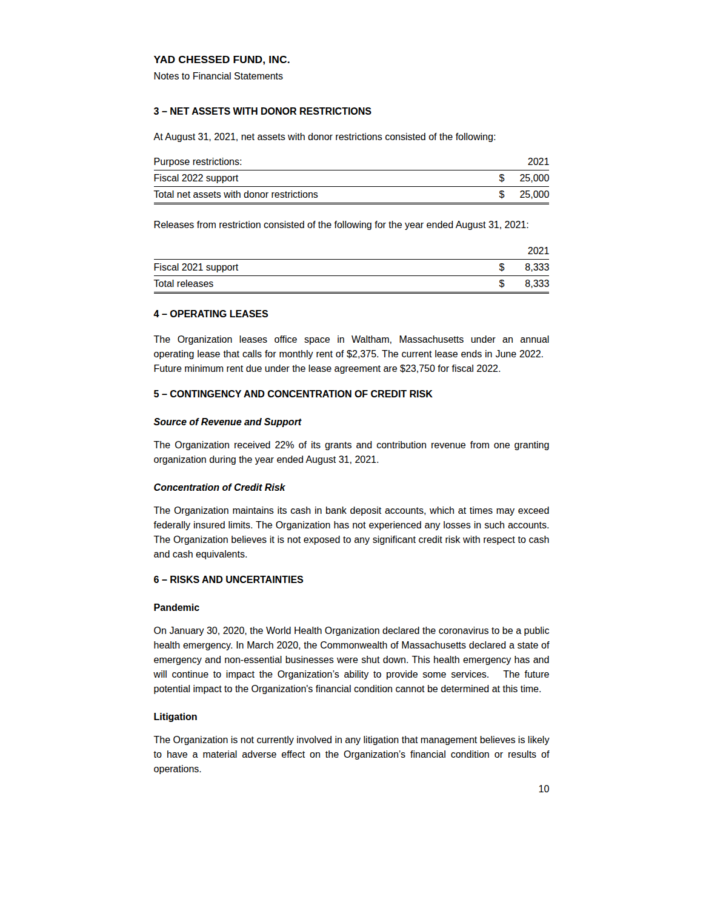YAD CHESSED FUND, INC.
Notes to Financial Statements
3 – NET ASSETS WITH DONOR RESTRICTIONS
At August 31, 2021, net assets with donor restrictions consisted of the following:
| Purpose restrictions: | | 2021 |
| Fiscal 2022 support | $ | 25,000 |
| Total net assets with donor restrictions | $ | 25,000 |
Releases from restriction consisted of the following for the year ended August 31, 2021:
| | | 2021 |
| Fiscal 2021 support | $ | 8,333 |
| Total releases | $ | 8,333 |
4 – OPERATING LEASES
The Organization leases office space in Waltham, Massachusetts under an annual operating lease that calls for monthly rent of $2,375. The current lease ends in June 2022. Future minimum rent due under the lease agreement are $23,750 for fiscal 2022.
5 – CONTINGENCY AND CONCENTRATION OF CREDIT RISK
Source of Revenue and Support
The Organization received 22% of its grants and contribution revenue from one granting organization during the year ended August 31, 2021.
Concentration of Credit Risk
The Organization maintains its cash in bank deposit accounts, which at times may exceed federally insured limits. The Organization has not experienced any losses in such accounts. The Organization believes it is not exposed to any significant credit risk with respect to cash and cash equivalents.
6 – RISKS AND UNCERTAINTIES
Pandemic
On January 30, 2020, the World Health Organization declared the coronavirus to be a public health emergency. In March 2020, the Commonwealth of Massachusetts declared a state of emergency and non-essential businesses were shut down. This health emergency has and will continue to impact the Organization’s ability to provide some services. The future potential impact to the Organization's financial condition cannot be determined at this time.
Litigation
The Organization is not currently involved in any litigation that management believes is likely to have a material adverse effect on the Organization’s financial condition or results of operations.
10